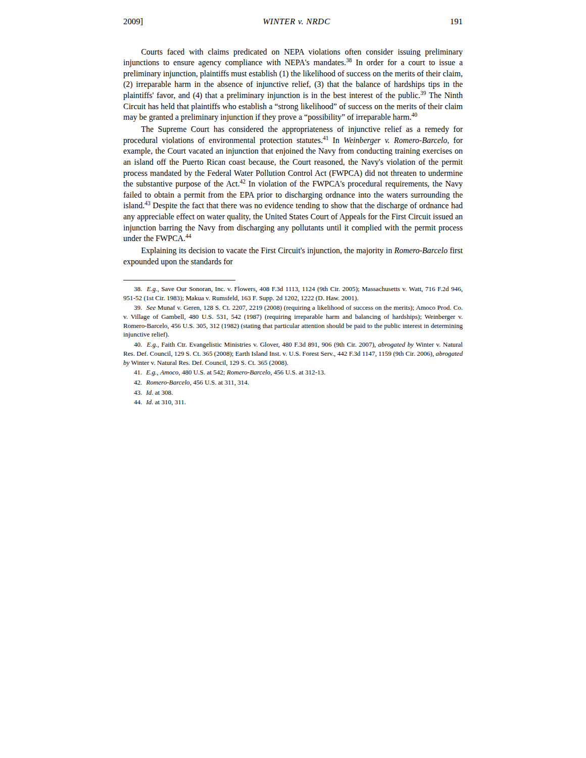2009] WINTER v. NRDC 191
Courts faced with claims predicated on NEPA violations often consider issuing preliminary injunctions to ensure agency compliance with NEPA's mandates.38 In order for a court to issue a preliminary injunction, plaintiffs must establish (1) the likelihood of success on the merits of their claim, (2) irreparable harm in the absence of injunctive relief, (3) that the balance of hardships tips in the plaintiffs' favor, and (4) that a preliminary injunction is in the best interest of the public.39 The Ninth Circuit has held that plaintiffs who establish a “strong likelihood” of success on the merits of their claim may be granted a preliminary injunction if they prove a “possibility” of irreparable harm.40
The Supreme Court has considered the appropriateness of injunctive relief as a remedy for procedural violations of environmental protection statutes.41 In Weinberger v. Romero-Barcelo, for example, the Court vacated an injunction that enjoined the Navy from conducting training exercises on an island off the Puerto Rican coast because, the Court reasoned, the Navy's violation of the permit process mandated by the Federal Water Pollution Control Act (FWPCA) did not threaten to undermine the substantive purpose of the Act.42 In violation of the FWPCA's procedural requirements, the Navy failed to obtain a permit from the EPA prior to discharging ordnance into the waters surrounding the island.43 Despite the fact that there was no evidence tending to show that the discharge of ordnance had any appreciable effect on water quality, the United States Court of Appeals for the First Circuit issued an injunction barring the Navy from discharging any pollutants until it complied with the permit process under the FWPCA.44
Explaining its decision to vacate the First Circuit's injunction, the majority in Romero-Barcelo first expounded upon the standards for
38. E.g., Save Our Sonoran, Inc. v. Flowers, 408 F.3d 1113, 1124 (9th Cir. 2005); Massachusetts v. Watt, 716 F.2d 946, 951-52 (1st Cir. 1983); Makua v. Rumsfeld, 163 F. Supp. 2d 1202, 1222 (D. Haw. 2001).
39. See Munaf v. Geren, 128 S. Ct. 2207, 2219 (2008) (requiring a likelihood of success on the merits); Amoco Prod. Co. v. Village of Gambell, 480 U.S. 531, 542 (1987) (requiring irreparable harm and balancing of hardships); Weinberger v. Romero-Barcelo, 456 U.S. 305, 312 (1982) (stating that particular attention should be paid to the public interest in determining injunctive relief).
40. E.g., Faith Ctr. Evangelistic Ministries v. Glover, 480 F.3d 891, 906 (9th Cir. 2007), abrogated by Winter v. Natural Res. Def. Council, 129 S. Ct. 365 (2008); Earth Island Inst. v. U.S. Forest Serv., 442 F.3d 1147, 1159 (9th Cir. 2006), abrogated by Winter v. Natural Res. Def. Council, 129 S. Ct. 365 (2008).
41. E.g., Amoco, 480 U.S. at 542; Romero-Barcelo, 456 U.S. at 312-13.
42. Romero-Barcelo, 456 U.S. at 311, 314.
43. Id. at 308.
44. Id. at 310, 311.